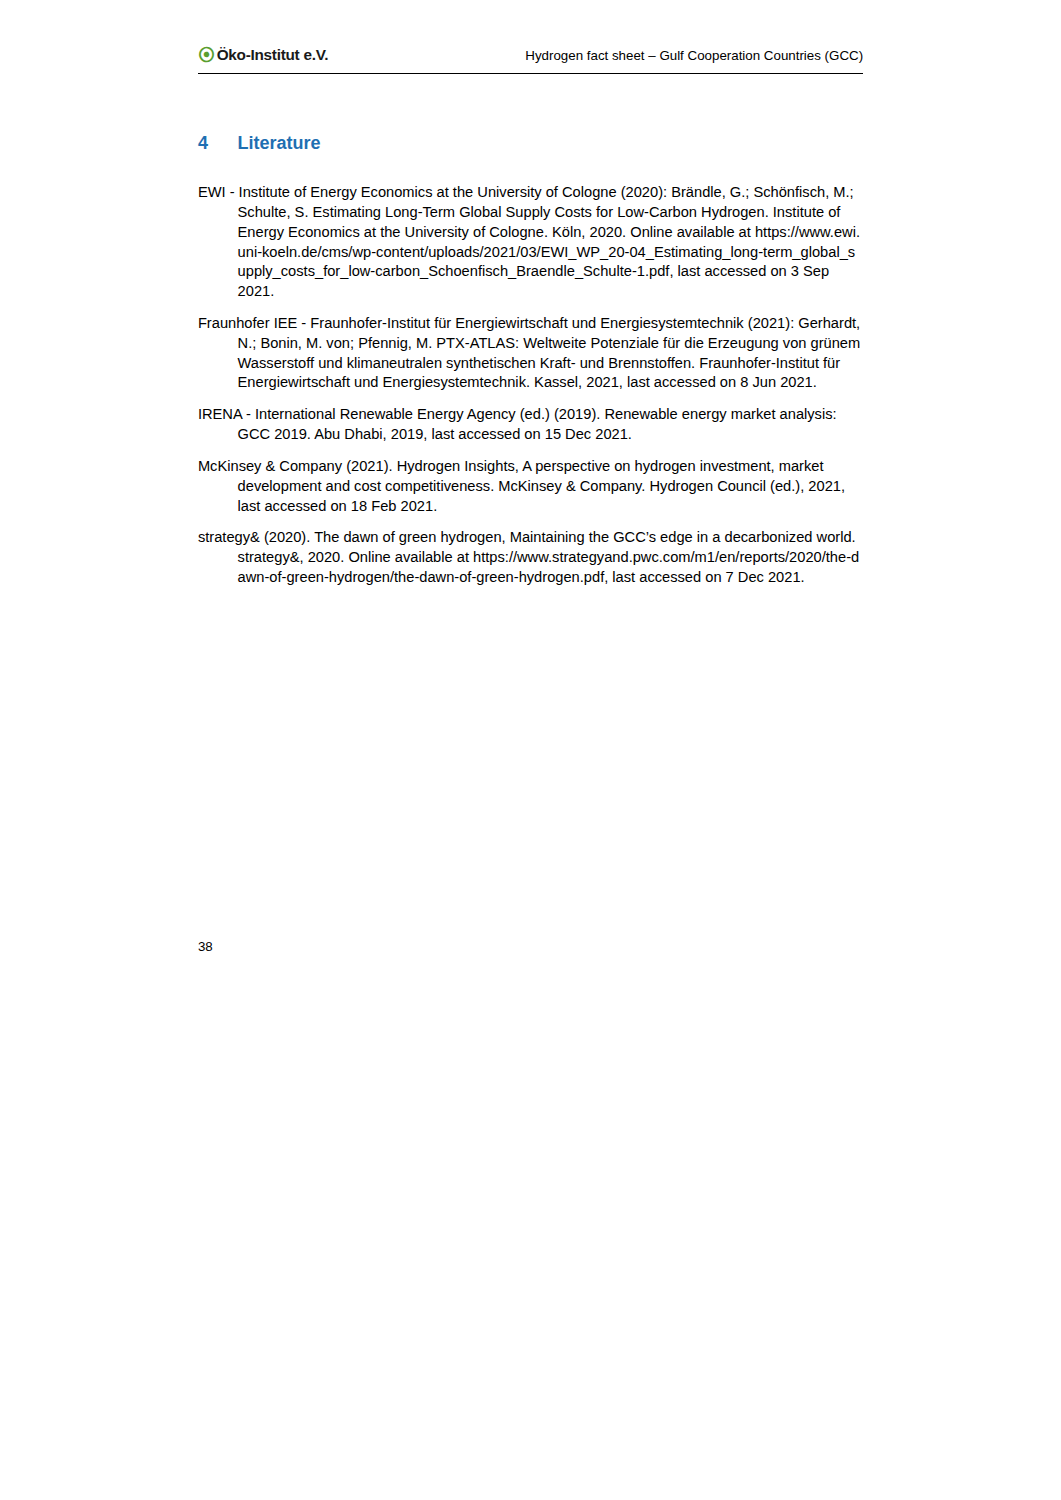⦿Öko-Institut e.V.
Hydrogen fact sheet – Gulf Cooperation Countries (GCC)
4 Literature
EWI - Institute of Energy Economics at the University of Cologne (2020): Brändle, G.; Schönfisch, M.; Schulte, S. Estimating Long-Term Global Supply Costs for Low-Carbon Hydrogen. Institute of Energy Economics at the University of Cologne. Köln, 2020. Online available at https://www.ewi.uni-koeln.de/cms/wp-content/uploads/2021/03/EWI_WP_20-04_Estimating_long-term_global_supply_costs_for_low-carbon_Schoenfisch_Braendle_Schulte-1.pdf, last accessed on 3 Sep 2021.
Fraunhofer IEE - Fraunhofer-Institut für Energiewirtschaft und Energiesystemtechnik (2021): Gerhardt, N.; Bonin, M. von; Pfennig, M. PTX-ATLAS: Weltweite Potenziale für die Erzeugung von grünem Wasserstoff und klimaneutralen synthetischen Kraft- und Brennstoffen. Fraunhofer-Institut für Energiewirtschaft und Energiesystemtechnik. Kassel, 2021, last accessed on 8 Jun 2021.
IRENA - International Renewable Energy Agency (ed.) (2019). Renewable energy market analysis: GCC 2019. Abu Dhabi, 2019, last accessed on 15 Dec 2021.
McKinsey & Company (2021). Hydrogen Insights, A perspective on hydrogen investment, market development and cost competitiveness. McKinsey & Company. Hydrogen Council (ed.), 2021, last accessed on 18 Feb 2021.
strategy& (2020). The dawn of green hydrogen, Maintaining the GCC’s edge in a decarbonized world. strategy&, 2020. Online available at https://www.strategyand.pwc.com/m1/en/reports/2020/the-dawn-of-green-hydrogen/the-dawn-of-green-hydrogen.pdf, last accessed on 7 Dec 2021.
38